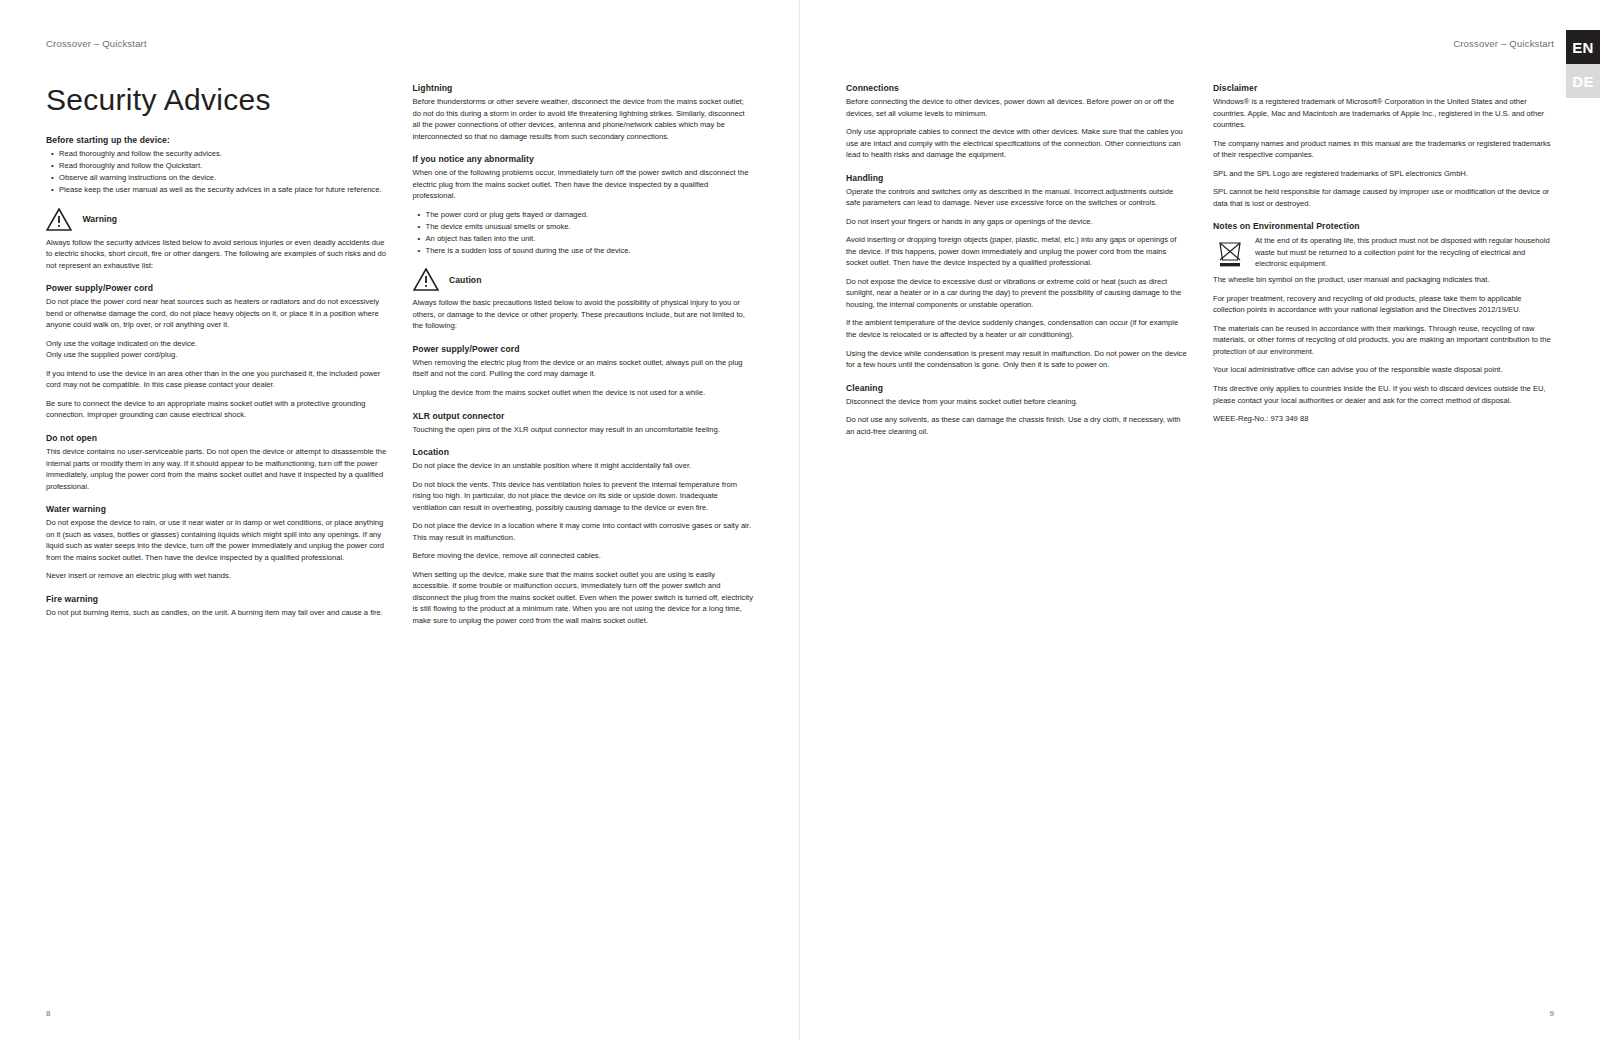Crossover – Quickstart
Security Advices
Before starting up the device:
Read thoroughly and follow the security advices.
Read thoroughly and follow the Quickstart.
Observe all warning instructions on the device.
Please keep the user manual as well as the security advices in a safe place for future reference.
Warning
Always follow the security advices listed below to avoid serious injuries or even deadly accidents due to electric shocks, short circuit, fire or other dangers. The following are examples of such risks and do not represent an exhaustive list:
Power supply/Power cord
Do not place the power cord near heat sources such as heaters or radiators and do not excessively bend or otherwise damage the cord, do not place heavy objects on it, or place it in a position where anyone could walk on, trip over, or roll anything over it.
Only use the voltage indicated on the device.
Only use the supplied power cord/plug.
If you intend to use the device in an area other than in the one you purchased it, the included power cord may not be compatible. In this case please contact your dealer.
Be sure to connect the device to an appropriate mains socket outlet with a protective grounding connection. Improper grounding can cause electrical shock.
Do not open
This device contains no user-serviceable parts. Do not open the device or attempt to disassemble the internal parts or modify them in any way. If it should appear to be malfunctioning, turn off the power immediately, unplug the power cord from the mains socket outlet and have it inspected by a qualified professional.
Water warning
Do not expose the device to rain, or use it near water or in damp or wet conditions, or place anything on it (such as vases, bottles or glasses) containing liquids which might spill into any openings. If any liquid such as water seeps into the device, turn off the power immediately and unplug the power cord from the mains socket outlet. Then have the device inspected by a qualified professional.
Never insert or remove an electric plug with wet hands.
Fire warning
Do not put burning items, such as candles, on the unit. A burning item may fall over and cause a fire.
Lightning
Before thunderstorms or other severe weather, disconnect the device from the mains socket outlet; do not do this during a storm in order to avoid life threatening lightning strikes. Similarly, disconnect all the power connections of other devices, antenna and phone/network cables which may be interconnected so that no damage results from such secondary connections.
If you notice any abnormality
When one of the following problems occur, immediately turn off the power switch and disconnect the electric plug from the mains socket outlet. Then have the device inspected by a qualified professional.
The power cord or plug gets frayed or damaged.
The device emits unusual smells or smoke.
An object has fallen into the unit.
There is a sudden loss of sound during the use of the device.
Caution
Always follow the basic precautions listed below to avoid the possibility of physical injury to you or others, or damage to the device or other property. These precautions include, but are not limited to, the following:
Power supply/Power cord
When removing the electric plug from the device or an mains socket outlet, always pull on the plug itself and not the cord. Pulling the cord may damage it.
Unplug the device from the mains socket outlet when the device is not used for a while.
XLR output connector
Touching the open pins of the XLR output connector may result in an uncomfortable feeling.
Location
Do not place the device in an unstable position where it might accidentally fall over.
Do not block the vents. This device has ventilation holes to prevent the internal temperature from rising too high. In particular, do not place the device on its side or upside down. Inadequate ventilation can result in overheating, possibly causing damage to the device or even fire.
Do not place the device in a location where it may come into contact with corrosive gases or salty air. This may result in malfunction.
Before moving the device, remove all connected cables.
When setting up the device, make sure that the mains socket outlet you are using is easily accessible. If some trouble or malfunction occurs, immediately turn off the power switch and disconnect the plug from the mains socket outlet. Even when the power switch is turned off, electricity is still flowing to the product at a minimum rate. When you are not using the device for a long time, make sure to unplug the power cord from the wall mains socket outlet.
8
Crossover – Quickstart
EN
DE
Connections
Before connecting the device to other devices, power down all devices. Before power on or off the devices, set all volume levels to minimum.
Only use appropriate cables to connect the device with other devices. Make sure that the cables you use are intact and comply with the electrical specifications of the connection. Other connections can lead to health risks and damage the equipment.
Handling
Operate the controls and switches only as described in the manual. Incorrect adjustments outside safe parameters can lead to damage. Never use excessive force on the switches or controls.
Do not insert your fingers or hands in any gaps or openings of the device.
Avoid inserting or dropping foreign objects (paper, plastic, metal, etc.) into any gaps or openings of the device. If this happens, power down immediately and unplug the power cord from the mains socket outlet. Then have the device inspected by a qualified professional.
Do not expose the device to excessive dust or vibrations or extreme cold or heat (such as direct sunlight, near a heater or in a car during the day) to prevent the possibility of causing damage to the housing, the internal components or unstable operation.
If the ambient temperature of the device suddenly changes, condensation can occur (if for example the device is relocated or is affected by a heater or air conditioning).
Using the device while condensation is present may result in malfunction. Do not power on the device for a few hours until the condensation is gone. Only then it is safe to power on.
Cleaning
Disconnect the device from your mains socket outlet before cleaning.
Do not use any solvents, as these can damage the chassis finish. Use a dry cloth, if necessary, with an acid-free cleaning oil.
Disclaimer
Windows® is a registered trademark of Microsoft® Corporation in the United States and other countries. Apple, Mac and Macintosh are trademarks of Apple Inc., registered in the U.S. and other countries.
The company names and product names in this manual are the trademarks or registered trademarks of their respective companies.
SPL and the SPL Logo are registered trademarks of SPL electronics GmbH.
SPL cannot be held responsible for damage caused by improper use or modification of the device or data that is lost or destroyed.
Notes on Environmental Protection
At the end of its operating life, this product must not be disposed with regular household waste but must be returned to a collection point for the recycling of electrical and electronic equipment.
The wheelie bin symbol on the product, user manual and packaging indicates that.
For proper treatment, recovery and recycling of old products, please take them to applicable collection points in accordance with your national legislation and the Directives 2012/19/EU.
The materials can be reused in accordance with their markings. Through reuse, recycling of raw materials, or other forms of recycling of old products, you are making an important contribution to the protection of our environment.
Your local administrative office can advise you of the responsible waste disposal point.
This directive only applies to countries inside the EU. If you wish to discard devices outside the EU, please contact your local authorities or dealer and ask for the correct method of disposal.
WEEE-Reg-No.: 973 349 88
9